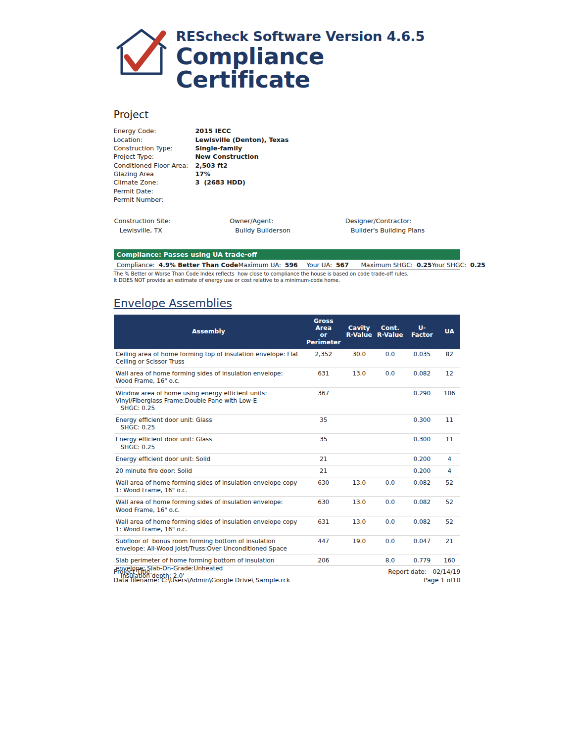REScheck Software Version 4.6.5
Compliance Certificate
Project
| Energy Code: | 2015 IECC |
| Location: | Lewisville (Denton), Texas |
| Construction Type: | Single-family |
| Project Type: | New Construction |
| Conditioned Floor Area: | 2,503 ft2 |
| Glazing Area | 17% |
| Climate Zone: | 3 (2683 HDD) |
| Permit Date: | |
| Permit Number: | |
| Construction Site: | Owner/Agent: | Designer/Contractor: |
| --- | --- | --- |
| Lewisville, TX | Buildy Builderson | Builder's Building Plans |
Compliance: Passes using UA trade-off
Compliance: 4.9% Better Than Code
Maximum UA: 596
Your UA: 567
Maximum SHGC: 0.25
Your SHGC: 0.25
The % Better or Worse Than Code Index reflects how close to compliance the house is based on code trade-off rules.
It DOES NOT provide an estimate of energy use or cost relative to a minimum-code home.
Envelope Assemblies
| Assembly | Gross Area or Perimeter | Cavity R-Value | Cont. R-Value | U-Factor | UA |
| --- | --- | --- | --- | --- | --- |
| Ceiling area of home forming top of insulation envelope: Flat Ceiling or Scissor Truss | 2,352 | 30.0 | 0.0 | 0.035 | 82 |
| Wall area of home forming sides of insulation envelope: Wood Frame, 16" o.c. | 631 | 13.0 | 0.0 | 0.082 | 12 |
| Window area of home using energy efficient units: Vinyl/Fiberglass Frame:Double Pane with Low-E SHGC: 0.25 | 367 | | | 0.290 | 106 |
| Energy efficient door unit: Glass SHGC: 0.25 | 35 | | | 0.300 | 11 |
| Energy efficient door unit: Glass SHGC: 0.25 | 35 | | | 0.300 | 11 |
| Energy efficient door unit: Solid | 21 | | | 0.200 | 4 |
| 20 minute fire door: Solid | 21 | | | 0.200 | 4 |
| Wall area of home forming sides of insulation envelope copy 1: Wood Frame, 16" o.c. | 630 | 13.0 | 0.0 | 0.082 | 52 |
| Wall area of home forming sides of insulation envelope: Wood Frame, 16" o.c. | 630 | 13.0 | 0.0 | 0.082 | 52 |
| Wall area of home forming sides of insulation envelope copy 1: Wood Frame, 16" o.c. | 631 | 13.0 | 0.0 | 0.082 | 52 |
| Subfloor of bonus room forming bottom of insulation envelope: All-Wood Joist/Truss:Over Unconditioned Space | 447 | 19.0 | 0.0 | 0.047 | 21 |
| Slab perimeter of home forming bottom of insulation envelope: Slab-On-Grade:Unheated Insulation depth: 2.0' | 206 | | 8.0 | 0.779 | 160 |
Project Title:
Data filename: C:\Users\Admin\Google Drive\ Sample.rck
Report date: 02/14/19
Page 1 of10